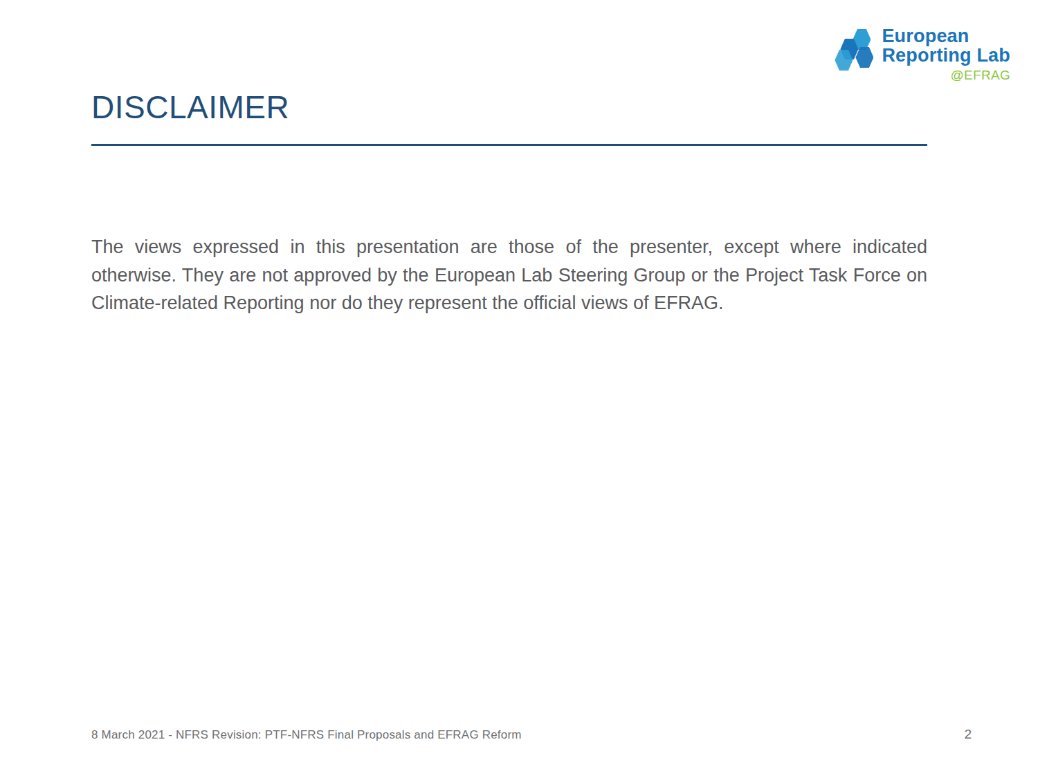European
Reporting Lab
@EFRAG
DISCLAIMER
The views expressed in this presentation are those of the presenter, except where indicated otherwise. They are not approved by the European Lab Steering Group or the Project Task Force on Climate-related Reporting nor do they represent the official views of EFRAG.
8 March 2021 - NFRS Revision: PTF-NFRS Final Proposals and EFRAG Reform
2